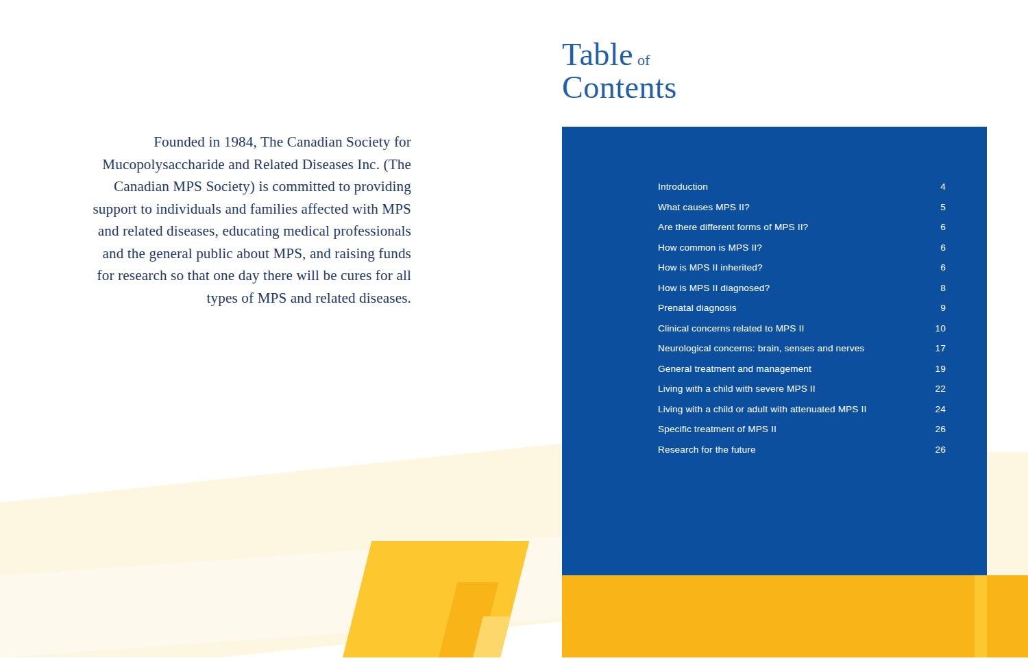Founded in 1984, The Canadian Society for Mucopolysaccharide and Related Diseases Inc. (The Canadian MPS Society) is committed to providing support to individuals and families affected with MPS and related diseases, educating medical professionals and the general public about MPS, and raising funds for research so that one day there will be cures for all types of MPS and related diseases.
Table of Contents
Introduction 4
What causes MPS II? 5
Are there different forms of MPS II? 6
How common is MPS II? 6
How is MPS II inherited? 6
How is MPS II diagnosed? 8
Prenatal diagnosis 9
Clinical concerns related to MPS II 10
Neurological concerns: brain, senses and nerves 17
General treatment and management 19
Living with a child with severe MPS II 22
Living with a child or adult with attenuated MPS II 24
Specific treatment of MPS II 26
Research for the future 26